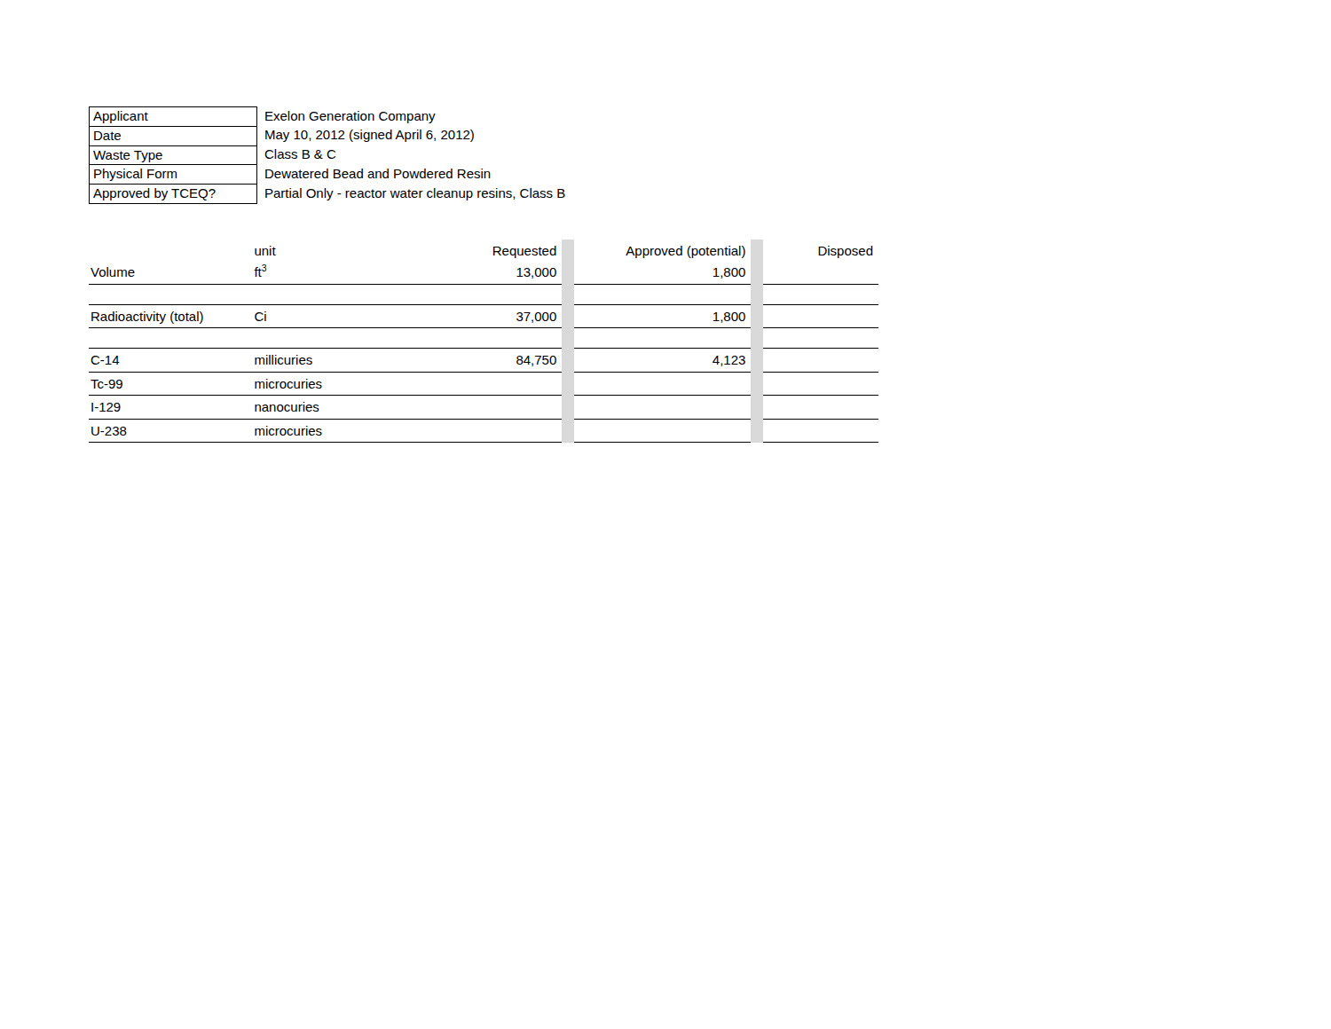| Applicant | Exelon Generation Company |
| Date | May 10, 2012 (signed April 6, 2012) |
| Waste Type | Class B & C |
| Physical Form | Dewatered Bead and Powdered Resin |
| Approved by TCEQ? | Partial Only - reactor water cleanup resins, Class B |
| | unit | Requested | | Approved (potential) | | Disposed |
| --- | --- | --- | --- | --- | --- | --- |
| Volume | ft 3 | 13,000 | | 1,800 | | |
| Radioactivity (total) | Ci | 37,000 | | 1,800 | | |
| C-14 | millicuries | 84,750 | | 4,123 | | |
| Tc-99 | microcuries | | | | | |
| I-129 | nanocuries | | | | | |
| U-238 | microcuries | | | | | |